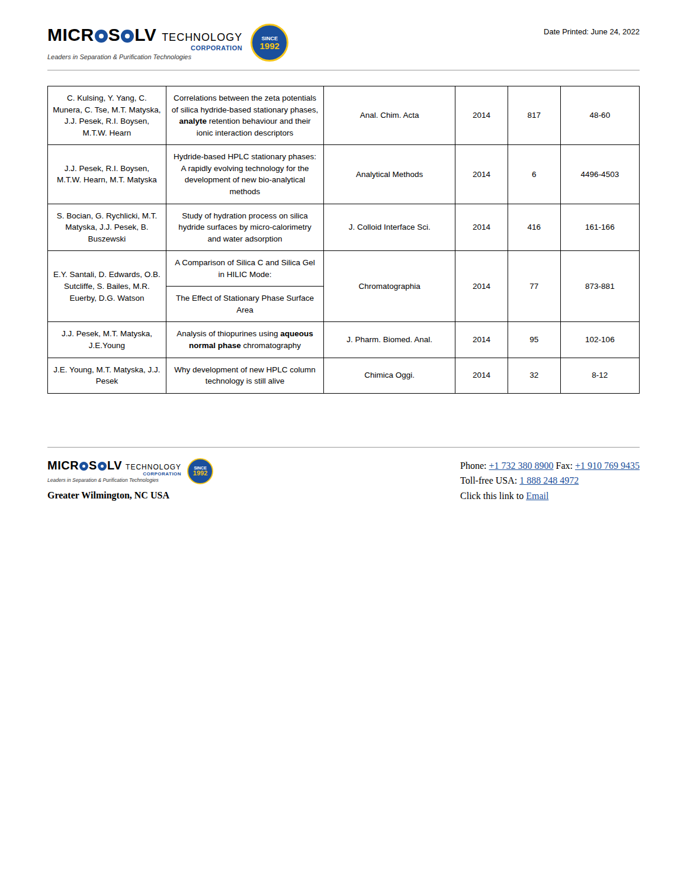MICR S LV TECHNOLOGY
CORPORATION
Leaders in Separation & Purification Technologies
SINCE 1992
Date Printed: June 24, 2022
| C. Kulsing, Y. Yang, C. Munera, C. Tse, M.T. Matyska, J.J. Pesek, R.I. Boysen, M.T.W. Hearn | Correlations between the zeta potentials of silica hydride-based stationary phases, analyte retention behaviour and their ionic interaction descriptors | Anal. Chim. Acta | 2014 | 817 | 48-60 |
| J.J. Pesek, R.I. Boysen, M.T.W. Hearn, M.T. Matyska | Hydride-based HPLC stationary phases: A rapidly evolving technology for the development of new bio-analytical methods | Analytical Methods | 2014 | 6 | 4496-4503 |
| S. Bocian, G. Rychlicki, M.T. Matyska, J.J. Pesek, B. Buszewski | Study of hydration process on silica hydride surfaces by micro-calorimetry and water adsorption | J. Colloid Interface Sci. | 2014 | 416 | 161-166 |
| E.Y. Santali, D. Edwards, O.B. Sutcliffe, S. Bailes, M.R. Euerby, D.G. Watson | / A Comparison of Silica C and Silica Gel in HILIC Mode: / / The Effect of Stationary Phase Surface Area / | Chromatographia | 2014 | 77 | 873-881 |
| J.J. Pesek, M.T. Matyska, J.E.Young | Analysis of thiopurines using aqueous normal phase chromatography | J. Pharm. Biomed. Anal. | 2014 | 95 | 102-106 |
| J.E. Young, M.T. Matyska, J.J. Pesek | Why development of new HPLC column technology is still alive | Chimica Oggi. | 2014 | 32 | 8-12 |
MICR S LV TECHNOLOGY
CORPORATION
Leaders in Separation & Purification Technologies
SINCE 1992
Greater Wilmington, NC USA
Phone: +1 732 380 8900 Fax: +1 910 769 9435
Toll-free USA: 1 888 248 4972
Click this link to Email